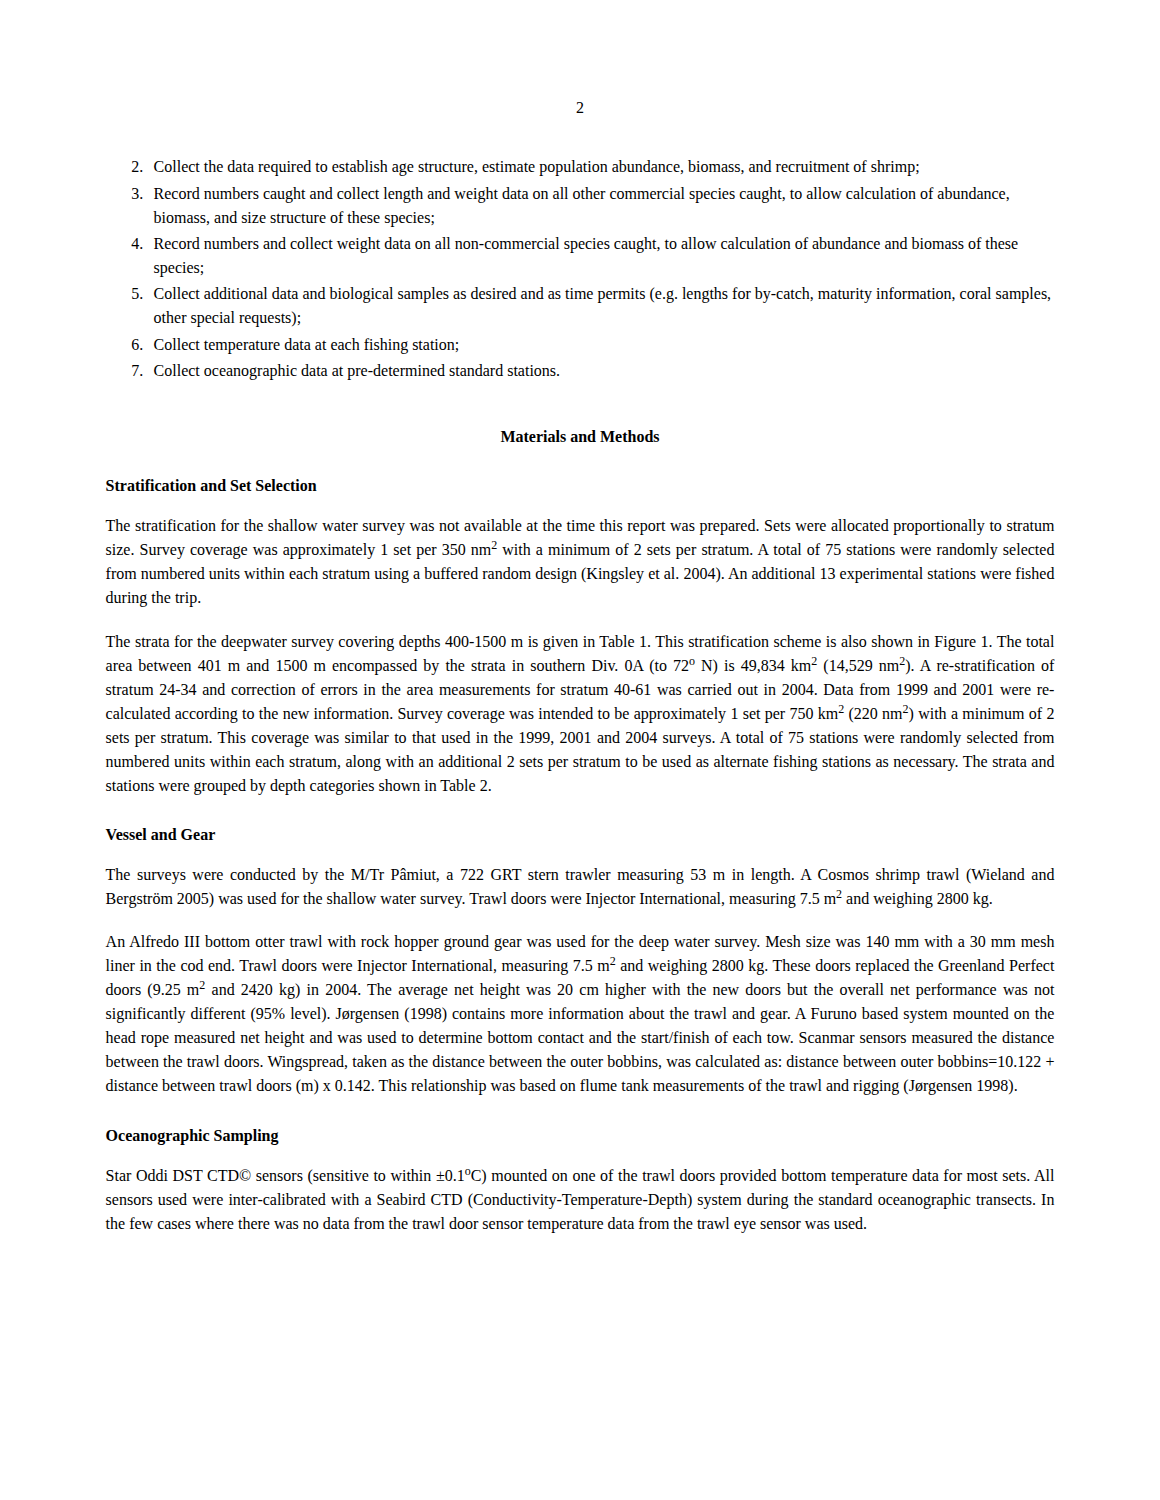2
Collect the data required to establish age structure, estimate population abundance, biomass, and recruitment of shrimp;
Record numbers caught and collect length and weight data on all other commercial species caught, to allow calculation of abundance, biomass, and size structure of these species;
Record numbers and collect weight data on all non-commercial species caught, to allow calculation of abundance and biomass of these species;
Collect additional data and biological samples as desired and as time permits (e.g. lengths for by-catch, maturity information, coral samples, other special requests);
Collect temperature data at each fishing station;
Collect oceanographic data at pre-determined standard stations.
Materials and Methods
Stratification and Set Selection
The stratification for the shallow water survey was not available at the time this report was prepared. Sets were allocated proportionally to stratum size. Survey coverage was approximately 1 set per 350 nm2 with a minimum of 2 sets per stratum. A total of 75 stations were randomly selected from numbered units within each stratum using a buffered random design (Kingsley et al. 2004). An additional 13 experimental stations were fished during the trip.
The strata for the deepwater survey covering depths 400-1500 m is given in Table 1. This stratification scheme is also shown in Figure 1. The total area between 401 m and 1500 m encompassed by the strata in southern Div. 0A (to 72o N) is 49,834 km2 (14,529 nm2). A re-stratification of stratum 24-34 and correction of errors in the area measurements for stratum 40-61 was carried out in 2004. Data from 1999 and 2001 were re-calculated according to the new information. Survey coverage was intended to be approximately 1 set per 750 km2 (220 nm2) with a minimum of 2 sets per stratum. This coverage was similar to that used in the 1999, 2001 and 2004 surveys. A total of 75 stations were randomly selected from numbered units within each stratum, along with an additional 2 sets per stratum to be used as alternate fishing stations as necessary. The strata and stations were grouped by depth categories shown in Table 2.
Vessel and Gear
The surveys were conducted by the M/Tr Pâmiut, a 722 GRT stern trawler measuring 53 m in length. A Cosmos shrimp trawl (Wieland and Bergström 2005) was used for the shallow water survey. Trawl doors were Injector International, measuring 7.5 m2 and weighing 2800 kg.
An Alfredo III bottom otter trawl with rock hopper ground gear was used for the deep water survey. Mesh size was 140 mm with a 30 mm mesh liner in the cod end. Trawl doors were Injector International, measuring 7.5 m2 and weighing 2800 kg. These doors replaced the Greenland Perfect doors (9.25 m2 and 2420 kg) in 2004. The average net height was 20 cm higher with the new doors but the overall net performance was not significantly different (95% level). Jørgensen (1998) contains more information about the trawl and gear. A Furuno based system mounted on the head rope measured net height and was used to determine bottom contact and the start/finish of each tow. Scanmar sensors measured the distance between the trawl doors. Wingspread, taken as the distance between the outer bobbins, was calculated as: distance between outer bobbins=10.122 + distance between trawl doors (m) x 0.142. This relationship was based on flume tank measurements of the trawl and rigging (Jørgensen 1998).
Oceanographic Sampling
Star Oddi DST CTD© sensors (sensitive to within ±0.1oC) mounted on one of the trawl doors provided bottom temperature data for most sets. All sensors used were inter-calibrated with a Seabird CTD (Conductivity-Temperature-Depth) system during the standard oceanographic transects. In the few cases where there was no data from the trawl door sensor temperature data from the trawl eye sensor was used.